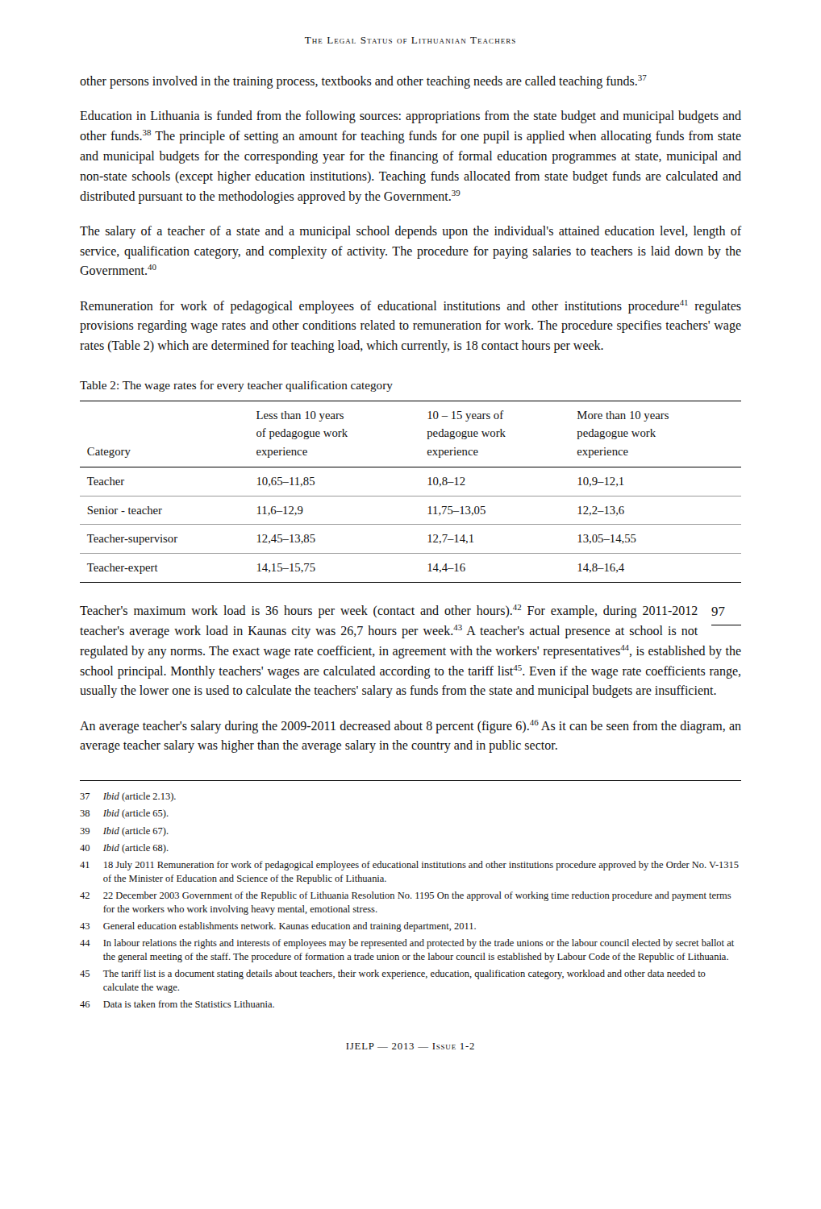The Legal Status of Lithuanian Teachers
other persons involved in the training process, textbooks and other teaching needs are called teaching funds.37
Education in Lithuania is funded from the following sources: appropriations from the state budget and municipal budgets and other funds.38 The principle of setting an amount for teaching funds for one pupil is applied when allocating funds from state and municipal budgets for the corresponding year for the financing of formal education programmes at state, municipal and non-state schools (except higher education institutions). Teaching funds allocated from state budget funds are calculated and distributed pursuant to the methodologies approved by the Government.39
The salary of a teacher of a state and a municipal school depends upon the individual's attained education level, length of service, qualification category, and complexity of activity. The procedure for paying salaries to teachers is laid down by the Government.40
Remuneration for work of pedagogical employees of educational institutions and other institutions procedure41 regulates provisions regarding wage rates and other conditions related to remuneration for work. The procedure specifies teachers' wage rates (Table 2) which are determined for teaching load, which currently, is 18 contact hours per week.
Table 2: The wage rates for every teacher qualification category
| Category | Less than 10 years of pedagogue work experience | 10 – 15 years of pedagogue work experience | More than 10 years pedagogue work experience |
| --- | --- | --- | --- |
| Teacher | 10,65–11,85 | 10,8–12 | 10,9–12,1 |
| Senior - teacher | 11,6–12,9 | 11,75–13,05 | 12,2–13,6 |
| Teacher-supervisor | 12,45–13,85 | 12,7–14,1 | 13,05–14,55 |
| Teacher-expert | 14,15–15,75 | 14,4–16 | 14,8–16,4 |
97
Teacher's maximum work load is 36 hours per week (contact and other hours).42 For example, during 2011-2012 teacher's average work load in Kaunas city was 26,7 hours per week.43 A teacher's actual presence at school is not regulated by any norms. The exact wage rate coefficient, in agreement with the workers' representatives44, is established by the school principal. Monthly teachers' wages are calculated according to the tariff list45. Even if the wage rate coefficients range, usually the lower one is used to calculate the teachers' salary as funds from the state and municipal budgets are insufficient.
An average teacher's salary during the 2009-2011 decreased about 8 percent (figure 6).46 As it can be seen from the diagram, an average teacher salary was higher than the average salary in the country and in public sector.
Ibid (article 2.13).
Ibid (article 65).
Ibid (article 67).
Ibid (article 68).
18 July 2011 Remuneration for work of pedagogical employees of educational institutions and other institutions procedure approved by the Order No. V-1315 of the Minister of Education and Science of the Republic of Lithuania.
22 December 2003 Government of the Republic of Lithuania Resolution No. 1195 On the approval of working time reduction procedure and payment terms for the workers who work involving heavy mental, emotional stress.
General education establishments network. Kaunas education and training department, 2011.
In labour relations the rights and interests of employees may be represented and protected by the trade unions or the labour council elected by secret ballot at the general meeting of the staff. The procedure of formation a trade union or the labour council is established by Labour Code of the Republic of Lithuania.
The tariff list is a document stating details about teachers, their work experience, education, qualification category, workload and other data needed to calculate the wage.
Data is taken from the Statistics Lithuania.
IJELP — 2013 — Issue 1-2